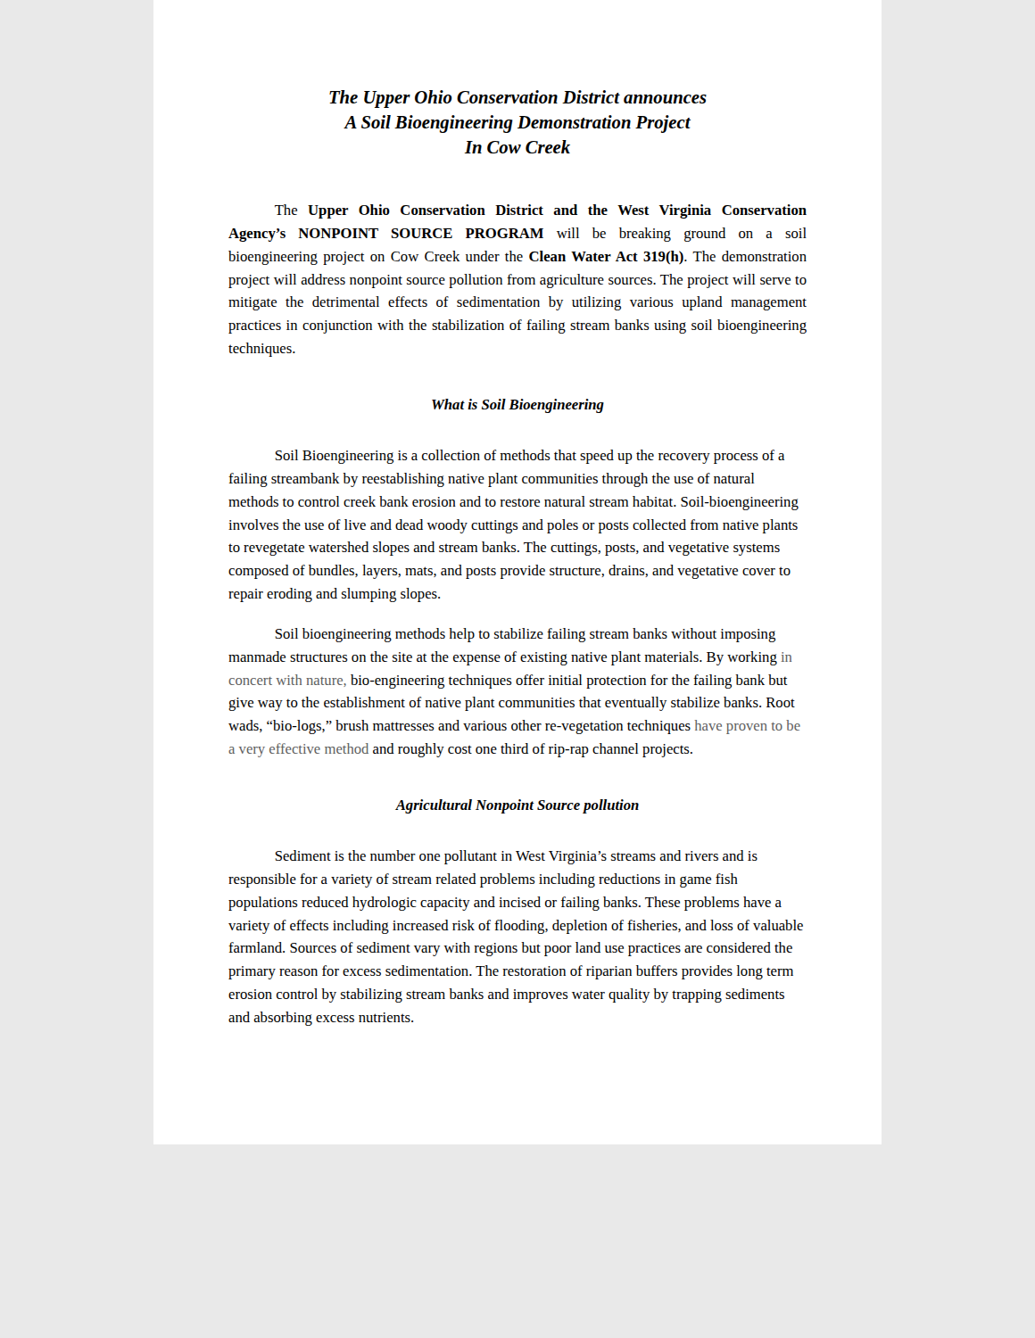The Upper Ohio Conservation District announces
A Soil Bioengineering Demonstration Project
In Cow Creek
The Upper Ohio Conservation District and the West Virginia Conservation Agency’s NONPOINT SOURCE PROGRAM will be breaking ground on a soil bioengineering project on Cow Creek under the Clean Water Act 319(h). The demonstration project will address nonpoint source pollution from agriculture sources. The project will serve to mitigate the detrimental effects of sedimentation by utilizing various upland management practices in conjunction with the stabilization of failing stream banks using soil bioengineering techniques.
What is Soil Bioengineering
Soil Bioengineering is a collection of methods that speed up the recovery process of a failing streambank by reestablishing native plant communities through the use of natural methods to control creek bank erosion and to restore natural stream habitat. Soil-bioengineering involves the use of live and dead woody cuttings and poles or posts collected from native plants to revegetate watershed slopes and stream banks. The cuttings, posts, and vegetative systems composed of bundles, layers, mats, and posts provide structure, drains, and vegetative cover to repair eroding and slumping slopes.
Soil bioengineering methods help to stabilize failing stream banks without imposing manmade structures on the site at the expense of existing native plant materials. By working in concert with nature, bio-engineering techniques offer initial protection for the failing bank but give way to the establishment of native plant communities that eventually stabilize banks. Root wads, “bio-logs,” brush mattresses and various other re-vegetation techniques have proven to be a very effective method and roughly cost one third of rip-rap channel projects.
Agricultural Nonpoint Source pollution
Sediment is the number one pollutant in West Virginia’s streams and rivers and is responsible for a variety of stream related problems including reductions in game fish populations reduced hydrologic capacity and incised or failing banks. These problems have a variety of effects including increased risk of flooding, depletion of fisheries, and loss of valuable farmland. Sources of sediment vary with regions but poor land use practices are considered the primary reason for excess sedimentation. The restoration of riparian buffers provides long term erosion control by stabilizing stream banks and improves water quality by trapping sediments and absorbing excess nutrients.